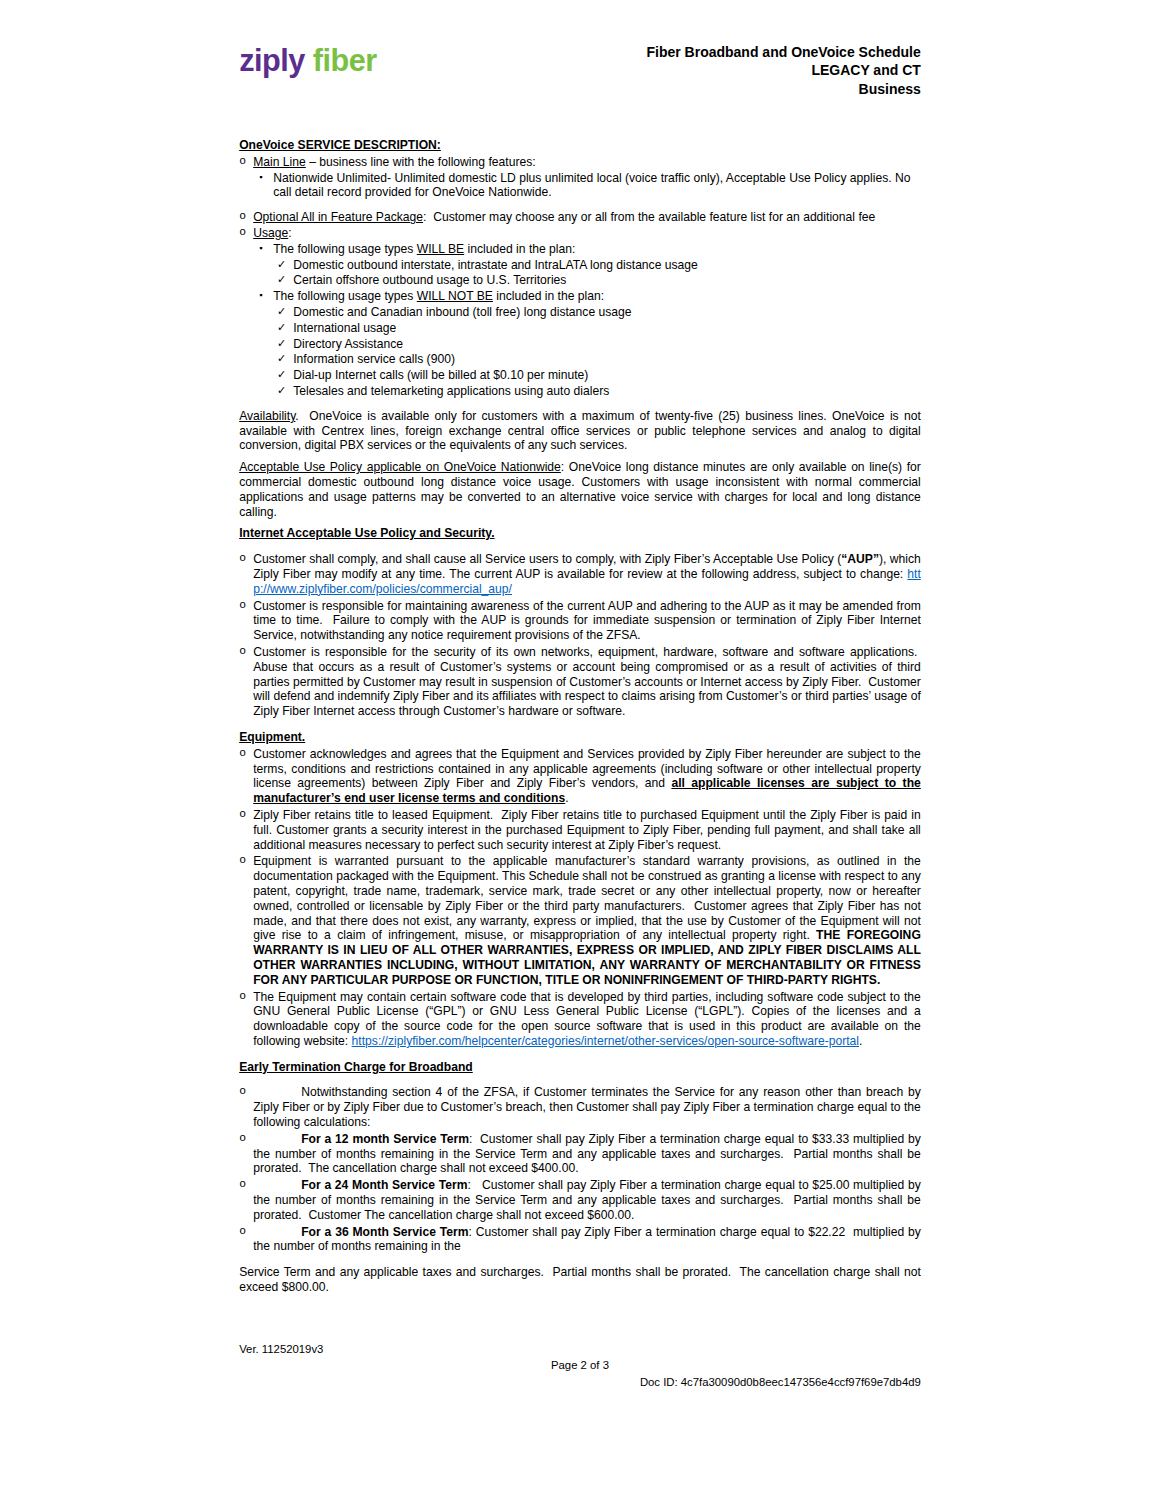ziply fiber
Fiber Broadband and OneVoice Schedule
LEGACY and CT
Business
OneVoice SERVICE DESCRIPTION:
Main Line – business line with the following features:
Nationwide Unlimited- Unlimited domestic LD plus unlimited local (voice traffic only), Acceptable Use Policy applies. No call detail record provided for OneVoice Nationwide.
Optional All in Feature Package: Customer may choose any or all from the available feature list for an additional fee
Usage:
The following usage types WILL BE included in the plan:
Domestic outbound interstate, intrastate and IntraLATA long distance usage
Certain offshore outbound usage to U.S. Territories
The following usage types WILL NOT BE included in the plan:
Domestic and Canadian inbound (toll free) long distance usage
International usage
Directory Assistance
Information service calls (900)
Dial-up Internet calls (will be billed at $0.10 per minute)
Telesales and telemarketing applications using auto dialers
Availability. OneVoice is available only for customers with a maximum of twenty-five (25) business lines. OneVoice is not available with Centrex lines, foreign exchange central office services or public telephone services and analog to digital conversion, digital PBX services or the equivalents of any such services.
Acceptable Use Policy applicable on OneVoice Nationwide: OneVoice long distance minutes are only available on line(s) for commercial domestic outbound long distance voice usage. Customers with usage inconsistent with normal commercial applications and usage patterns may be converted to an alternative voice service with charges for local and long distance calling.
Internet Acceptable Use Policy and Security.
Customer shall comply, and shall cause all Service users to comply, with Ziply Fiber’s Acceptable Use Policy (“AUP”), which Ziply Fiber may modify at any time. The current AUP is available for review at the following address, subject to change: http://www.ziplyfiber.com/policies/commercial_aup/
Customer is responsible for maintaining awareness of the current AUP and adhering to the AUP as it may be amended from time to time. Failure to comply with the AUP is grounds for immediate suspension or termination of Ziply Fiber Internet Service, notwithstanding any notice requirement provisions of the ZFSA.
Customer is responsible for the security of its own networks, equipment, hardware, software and software applications. Abuse that occurs as a result of Customer’s systems or account being compromised or as a result of activities of third parties permitted by Customer may result in suspension of Customer’s accounts or Internet access by Ziply Fiber. Customer will defend and indemnify Ziply Fiber and its affiliates with respect to claims arising from Customer’s or third parties’ usage of Ziply Fiber Internet access through Customer’s hardware or software.
Equipment.
Customer acknowledges and agrees that the Equipment and Services provided by Ziply Fiber hereunder are subject to the terms, conditions and restrictions contained in any applicable agreements (including software or other intellectual property license agreements) between Ziply Fiber and Ziply Fiber’s vendors, and all applicable licenses are subject to the manufacturer’s end user license terms and conditions.
Ziply Fiber retains title to leased Equipment. Ziply Fiber retains title to purchased Equipment until the Ziply Fiber is paid in full. Customer grants a security interest in the purchased Equipment to Ziply Fiber, pending full payment, and shall take all additional measures necessary to perfect such security interest at Ziply Fiber’s request.
Equipment is warranted pursuant to the applicable manufacturer’s standard warranty provisions, as outlined in the documentation packaged with the Equipment. This Schedule shall not be construed as granting a license with respect to any patent, copyright, trade name, trademark, service mark, trade secret or any other intellectual property, now or hereafter owned, controlled or licensable by Ziply Fiber or the third party manufacturers. Customer agrees that Ziply Fiber has not made, and that there does not exist, any warranty, express or implied, that the use by Customer of the Equipment will not give rise to a claim of infringement, misuse, or misappropriation of any intellectual property right. THE FOREGOING WARRANTY IS IN LIEU OF ALL OTHER WARRANTIES, EXPRESS OR IMPLIED, AND ZIPLY FIBER DISCLAIMS ALL OTHER WARRANTIES INCLUDING, WITHOUT LIMITATION, ANY WARRANTY OF MERCHANTABILITY OR FITNESS FOR ANY PARTICULAR PURPOSE OR FUNCTION, TITLE OR NONINFRINGEMENT OF THIRD-PARTY RIGHTS.
The Equipment may contain certain software code that is developed by third parties, including software code subject to the GNU General Public License (“GPL”) or GNU Less General Public License (“LGPL”). Copies of the licenses and a downloadable copy of the source code for the open source software that is used in this product are available on the following website: https://ziplyfiber.com/helpcenter/categories/internet/other-services/open-source-software-portal.
Early Termination Charge for Broadband
Notwithstanding section 4 of the ZFSA, if Customer terminates the Service for any reason other than breach by Ziply Fiber or by Ziply Fiber due to Customer’s breach, then Customer shall pay Ziply Fiber a termination charge equal to the following calculations:
For a 12 month Service Term: Customer shall pay Ziply Fiber a termination charge equal to $33.33 multiplied by the number of months remaining in the Service Term and any applicable taxes and surcharges. Partial months shall be prorated. The cancellation charge shall not exceed $400.00.
For a 24 Month Service Term: Customer shall pay Ziply Fiber a termination charge equal to $25.00 multiplied by the number of months remaining in the Service Term and any applicable taxes and surcharges. Partial months shall be prorated. Customer The cancellation charge shall not exceed $600.00.
For a 36 Month Service Term: Customer shall pay Ziply Fiber a termination charge equal to $22.22 multiplied by the number of months remaining in the
Service Term and any applicable taxes and surcharges. Partial months shall be prorated. The cancellation charge shall not exceed $800.00.
Ver. 11252019v3
Page 2 of 3
Doc ID: 4c7fa30090d0b8eec147356e4ccf97f69e7db4d9